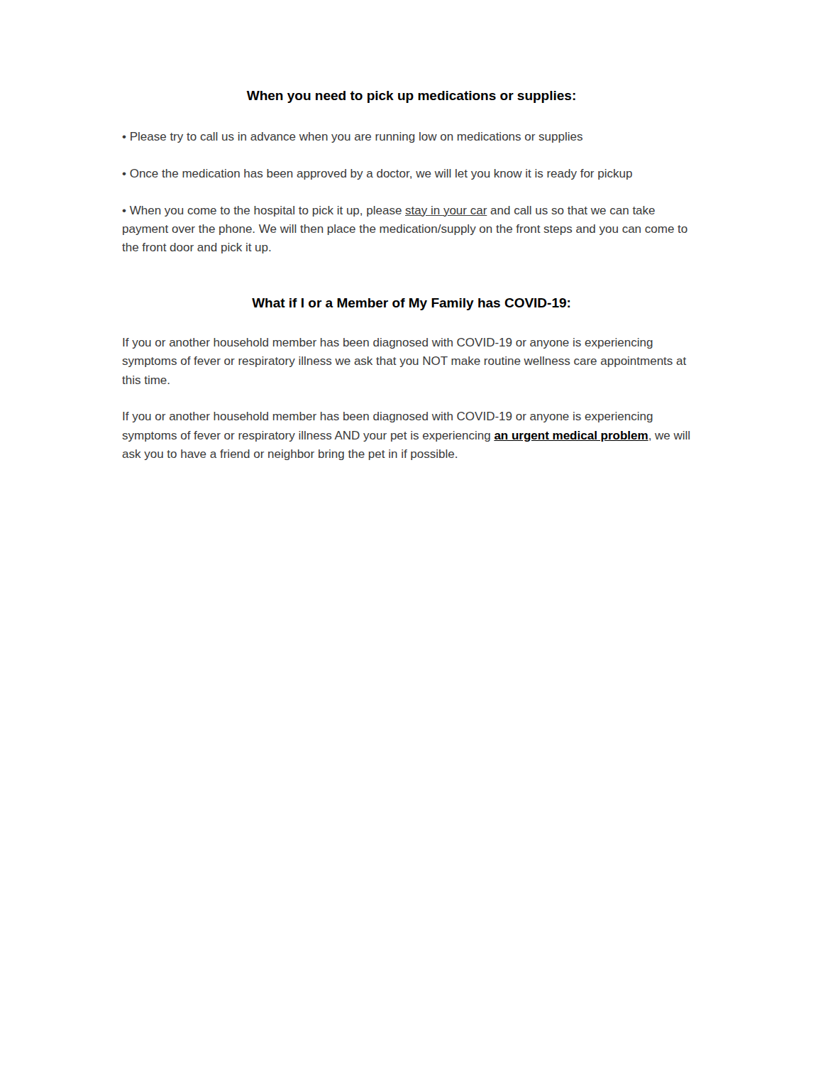When you need to pick up medications or supplies:
• Please try to call us in advance when you are running low on medications or supplies
• Once the medication has been approved by a doctor, we will let you know it is ready for pickup
• When you come to the hospital to pick it up, please stay in your car and call us so that we can take payment over the phone. We will then place the medication/supply on the front steps and you can come to the front door and pick it up.
What if I or a Member of My Family has COVID-19:
If you or another household member has been diagnosed with COVID-19 or anyone is experiencing symptoms of fever or respiratory illness we ask that you NOT make routine wellness care appointments at this time.
If you or another household member has been diagnosed with COVID-19 or anyone is experiencing symptoms of fever or respiratory illness AND your pet is experiencing an urgent medical problem, we will ask you to have a friend or neighbor bring the pet in if possible.